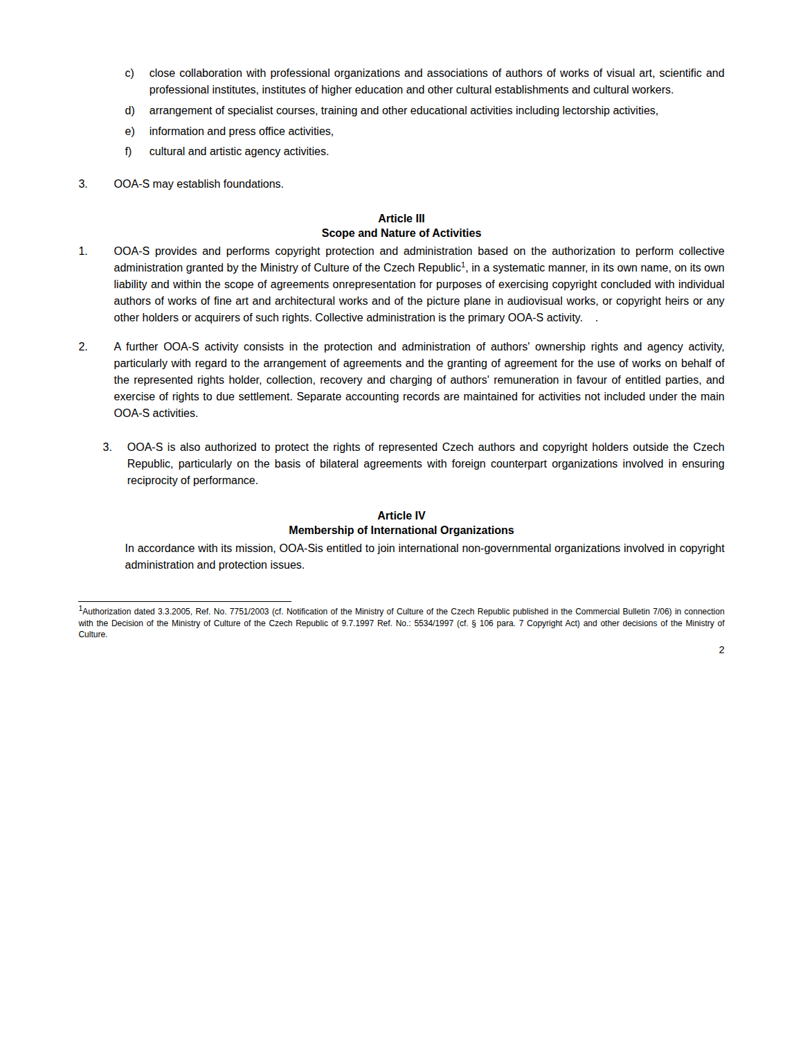c) close collaboration with professional organizations and associations of authors of works of visual art, scientific and professional institutes, institutes of higher education and other cultural establishments and cultural workers.
d) arrangement of specialist courses, training and other educational activities including lectorship activities,
e) information and press office activities,
f) cultural and artistic agency activities.
3. OOA-S may establish foundations.
Article IIIScope and Nature of Activities
1. OOA-S provides and performs copyright protection and administration based on the authorization to perform collective administration granted by the Ministry of Culture of the Czech Republic1, in a systematic manner, in its own name, on its own liability and within the scope of agreements onrepresentation for purposes of exercising copyright concluded with individual authors of works of fine art and architectural works and of the picture plane in audiovisual works, or copyright heirs or any other holders or acquirers of such rights. Collective administration is the primary OOA-S activity. .
2. A further OOA-S activity consists in the protection and administration of authors' ownership rights and agency activity, particularly with regard to the arrangement of agreements and the granting of agreement for the use of works on behalf of the represented rights holder, collection, recovery and charging of authors' remuneration in favour of entitled parties, and exercise of rights to due settlement. Separate accounting records are maintained for activities not included under the main OOA-S activities.
3. OOA-S is also authorized to protect the rights of represented Czech authors and copyright holders outside the Czech Republic, particularly on the basis of bilateral agreements with foreign counterpart organizations involved in ensuring reciprocity of performance.
Article IVMembership of International Organizations
In accordance with its mission, OOA-Sis entitled to join international non-governmental organizations involved in copyright administration and protection issues.
1Authorization dated 3.3.2005, Ref. No. 7751/2003 (cf. Notification of the Ministry of Culture of the Czech Republic published in the Commercial Bulletin 7/06) in connection with the Decision of the Ministry of Culture of the Czech Republic of 9.7.1997 Ref. No.: 5534/1997 (cf. § 106 para. 7 Copyright Act) and other decisions of the Ministry of Culture.
2